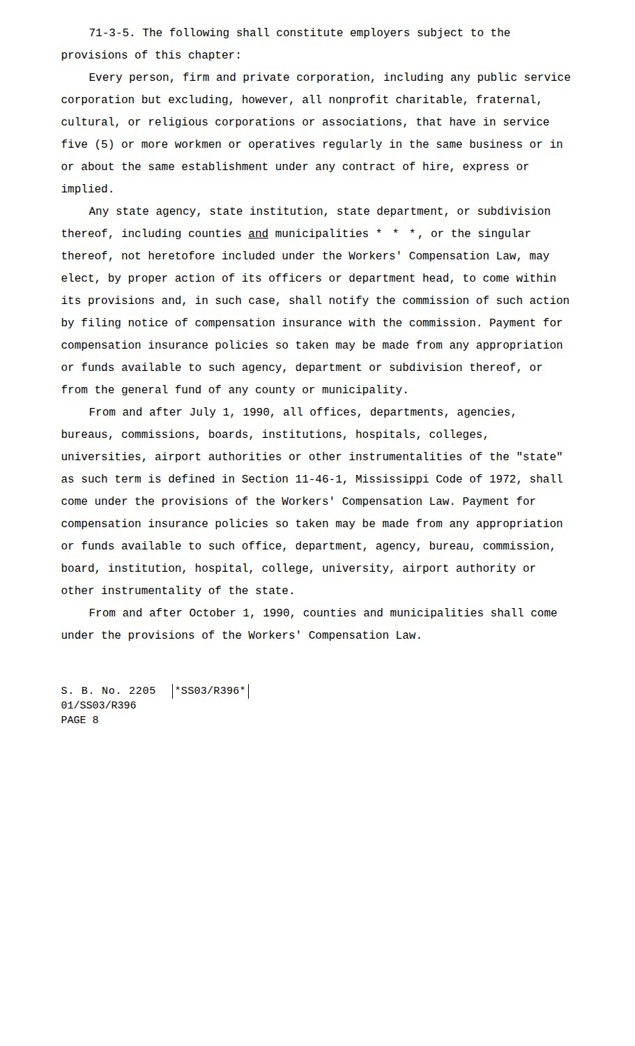71-3-5. The following shall constitute employers subject to the provisions of this chapter:
Every person, firm and private corporation, including any public service corporation but excluding, however, all nonprofit charitable, fraternal, cultural, or religious corporations or associations, that have in service five (5) or more workmen or operatives regularly in the same business or in or about the same establishment under any contract of hire, express or implied.
Any state agency, state institution, state department, or subdivision thereof, including counties and municipalities * * *, or the singular thereof, not heretofore included under the Workers' Compensation Law, may elect, by proper action of its officers or department head, to come within its provisions and, in such case, shall notify the commission of such action by filing notice of compensation insurance with the commission. Payment for compensation insurance policies so taken may be made from any appropriation or funds available to such agency, department or subdivision thereof, or from the general fund of any county or municipality.
From and after July 1, 1990, all offices, departments, agencies, bureaus, commissions, boards, institutions, hospitals, colleges, universities, airport authorities or other instrumentalities of the "state" as such term is defined in Section 11-46-1, Mississippi Code of 1972, shall come under the provisions of the Workers' Compensation Law. Payment for compensation insurance policies so taken may be made from any appropriation or funds available to such office, department, agency, bureau, commission, board, institution, hospital, college, university, airport authority or other instrumentality of the state.
From and after October 1, 1990, counties and municipalities shall come under the provisions of the Workers' Compensation Law.
S. B. No. 2205*SS03/R396*
01/SS03/R396
PAGE 8